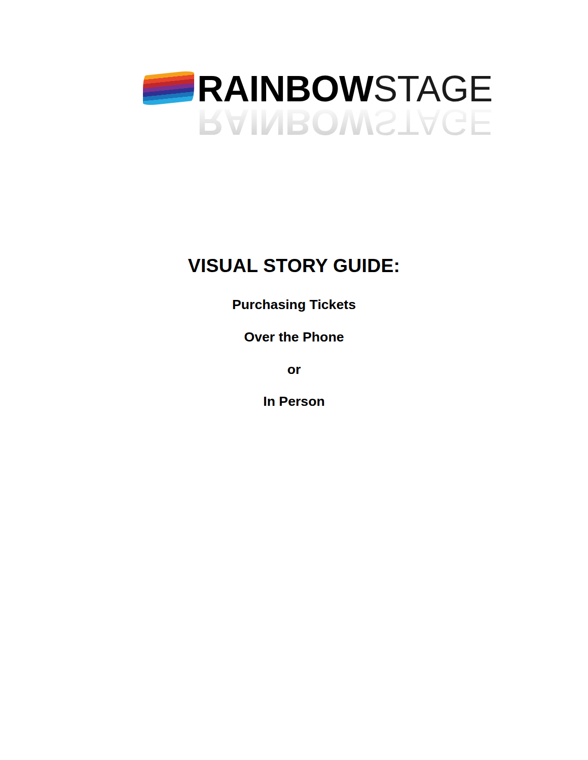RAINBOW STAGE RAINBOW STAGE
VISUAL STORY GUIDE:
Purchasing Tickets
Over the Phone
or
In Person